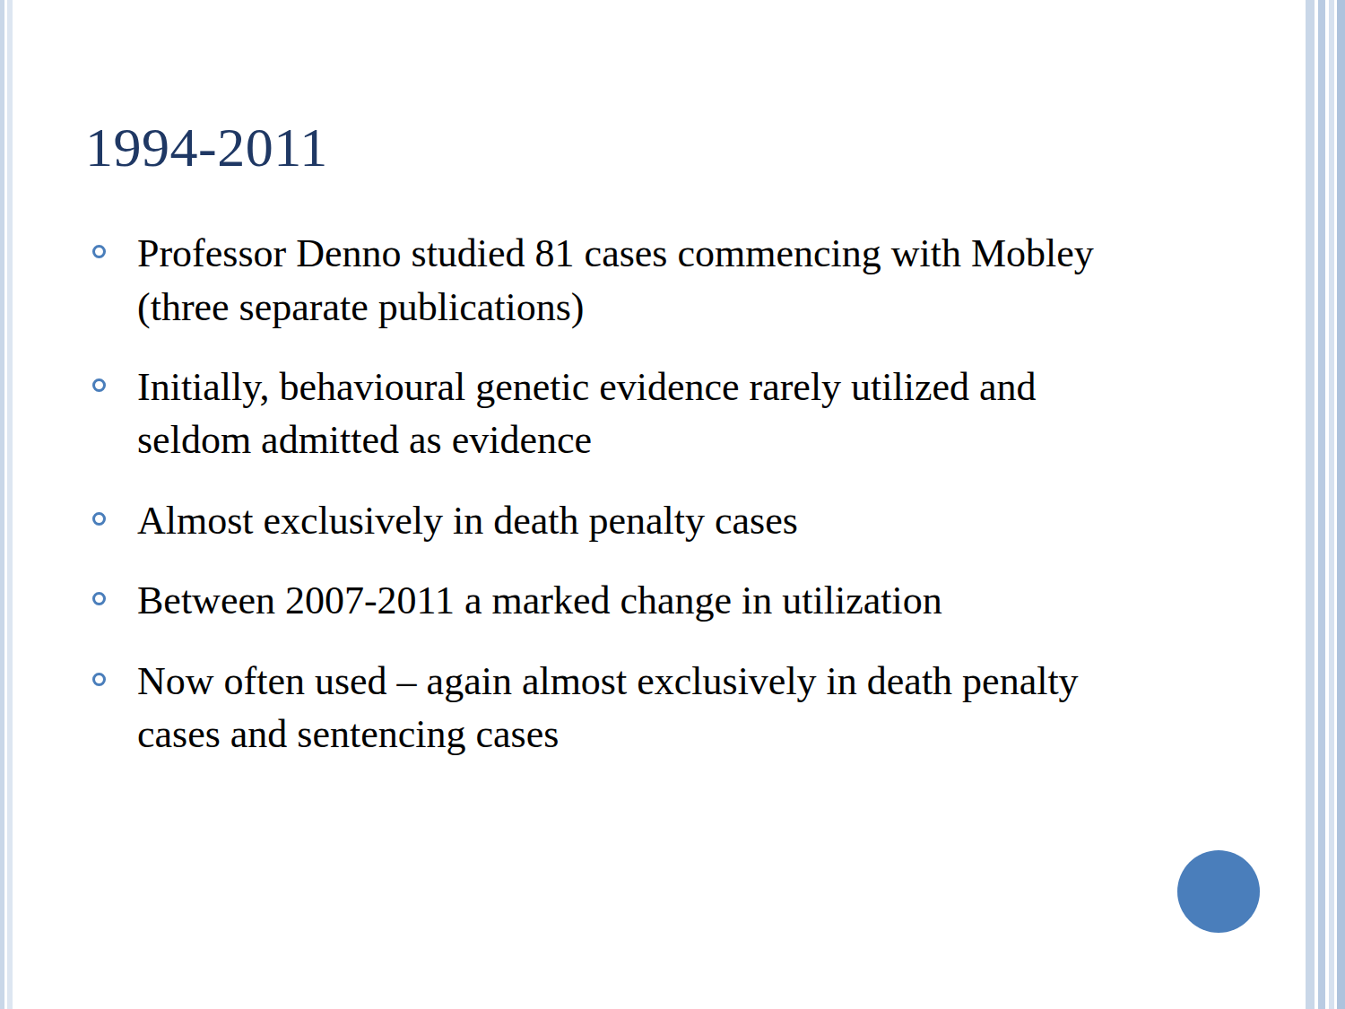1994-2011
Professor Denno studied 81 cases commencing with Mobley (three separate publications)
Initially, behavioural genetic evidence rarely utilized and seldom admitted as evidence
Almost exclusively in death penalty cases
Between 2007-2011 a marked change in utilization
Now often used – again almost exclusively in death penalty cases and sentencing cases